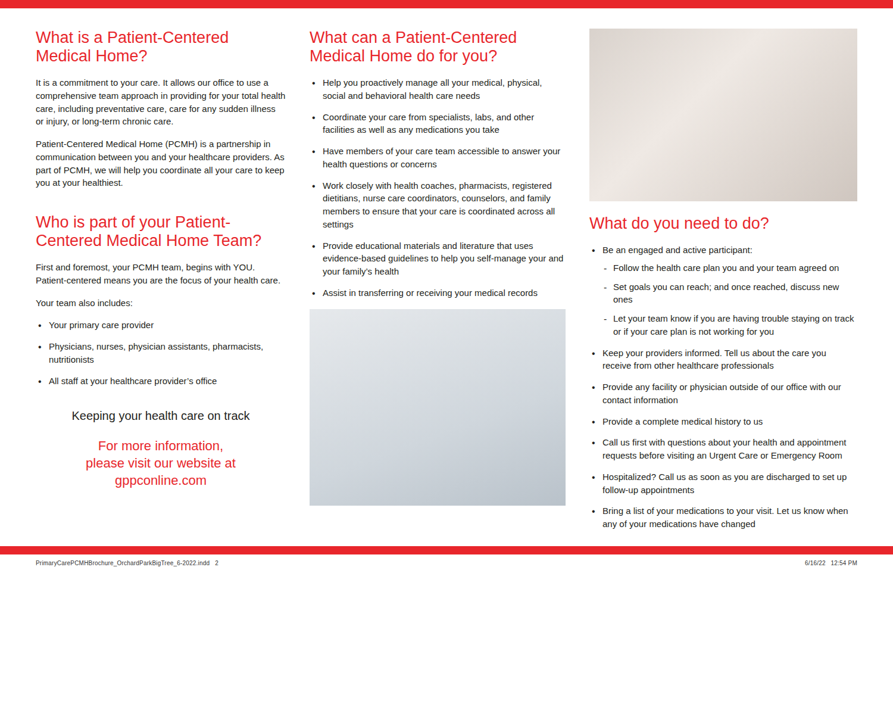What is a Patient-Centered Medical Home?
It is a commitment to your care. It allows our office to use a comprehensive team approach in providing for your total health care, including preventative care, care for any sudden illness or injury, or long-term chronic care.
Patient-Centered Medical Home (PCMH) is a partnership in communication between you and your healthcare providers. As part of PCMH, we will help you coordinate all your care to keep you at your healthiest.
Who is part of your Patient-Centered Medical Home Team?
First and foremost, your PCMH team, begins with YOU. Patient-centered means you are the focus of your health care.
Your team also includes:
Your primary care provider
Physicians, nurses, physician assistants, pharmacists, nutritionists
All staff at your healthcare provider’s office
Keeping your health care on track
For more information,
please visit our website at
gppconline.com
What can a Patient-Centered Medical Home do for you?
Help you proactively manage all your medical, physical, social and behavioral health care needs
Coordinate your care from specialists, labs, and other facilities as well as any medications you take
Have members of your care team accessible to answer your health questions or concerns
Work closely with health coaches, pharmacists, registered dietitians, nurse care coordinators, counselors, and family members to ensure that your care is coordinated across all settings
Provide educational materials and literature that uses evidence-based guidelines to help you self-manage your and your family’s health
Assist in transferring or receiving your medical records
What do you need to do?
Be an engaged and active participant:
Follow the health care plan you and your team agreed on
Set goals you can reach; and once reached, discuss new ones
Let your team know if you are having trouble staying on track or if your care plan is not working for you
Keep your providers informed. Tell us about the care you receive from other healthcare professionals
Provide any facility or physician outside of our office with our contact information
Provide a complete medical history to us
Call us first with questions about your health and appointment requests before visiting an Urgent Care or Emergency Room
Hospitalized? Call us as soon as you are discharged to set up follow-up appointments
Bring a list of your medications to your visit. Let us know when any of your medications have changed
PrimaryCarePCMHBrochure_OrchardParkBigTree_6-2022.indd 2 6/16/22 12:54 PM